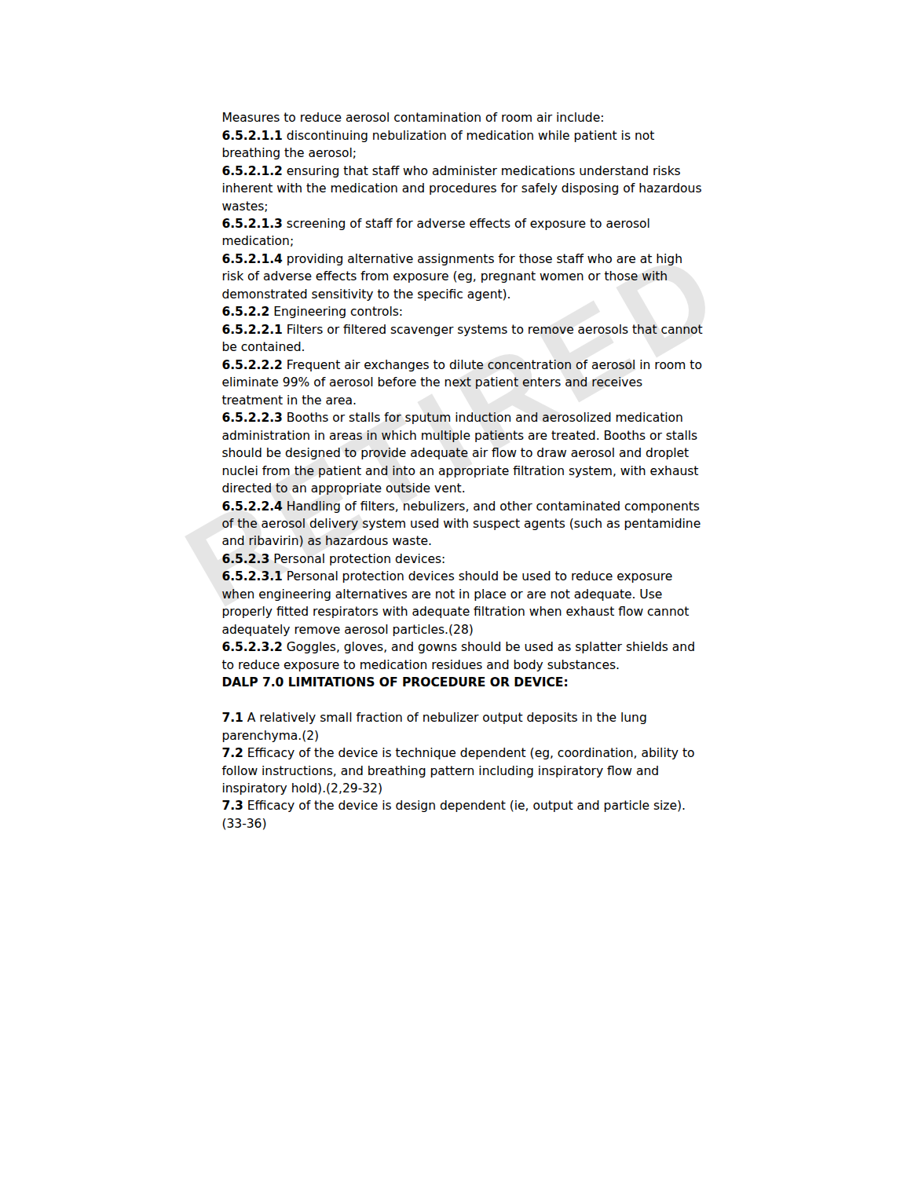RETIRED
Measures to reduce aerosol contamination of room air include:
6.5.2.1.1 discontinuing nebulization of medication while patient is not breathing the aerosol;
6.5.2.1.2 ensuring that staff who administer medications understand risks inherent with the medication and procedures for safely disposing of hazardous wastes;
6.5.2.1.3 screening of staff for adverse effects of exposure to aerosol medication;
6.5.2.1.4 providing alternative assignments for those staff who are at high risk of adverse effects from exposure (eg, pregnant women or those with demonstrated sensitivity to the specific agent).
6.5.2.2 Engineering controls:
6.5.2.2.1 Filters or filtered scavenger systems to remove aerosols that cannot be contained.
6.5.2.2.2 Frequent air exchanges to dilute concentration of aerosol in room to eliminate 99% of aerosol before the next patient enters and receives treatment in the area.
6.5.2.2.3 Booths or stalls for sputum induction and aerosolized medication administration in areas in which multiple patients are treated. Booths or stalls should be designed to provide adequate air flow to draw aerosol and droplet nuclei from the patient and into an appropriate filtration system, with exhaust directed to an appropriate outside vent.
6.5.2.2.4 Handling of filters, nebulizers, and other contaminated components of the aerosol delivery system used with suspect agents (such as pentamidine and ribavirin) as hazardous waste.
6.5.2.3 Personal protection devices:
6.5.2.3.1 Personal protection devices should be used to reduce exposure when engineering alternatives are not in place or are not adequate. Use properly fitted respirators with adequate filtration when exhaust flow cannot adequately remove aerosol particles.(28)
6.5.2.3.2 Goggles, gloves, and gowns should be used as splatter shields and to reduce exposure to medication residues and body substances.
DALP 7.0 LIMITATIONS OF PROCEDURE OR DEVICE:
7.1 A relatively small fraction of nebulizer output deposits in the lung parenchyma.(2)
7.2 Efficacy of the device is technique dependent (eg, coordination, ability to follow instructions, and breathing pattern including inspiratory flow and inspiratory hold).(2,29-32)
7.3 Efficacy of the device is design dependent (ie, output and particle size).(33-36)